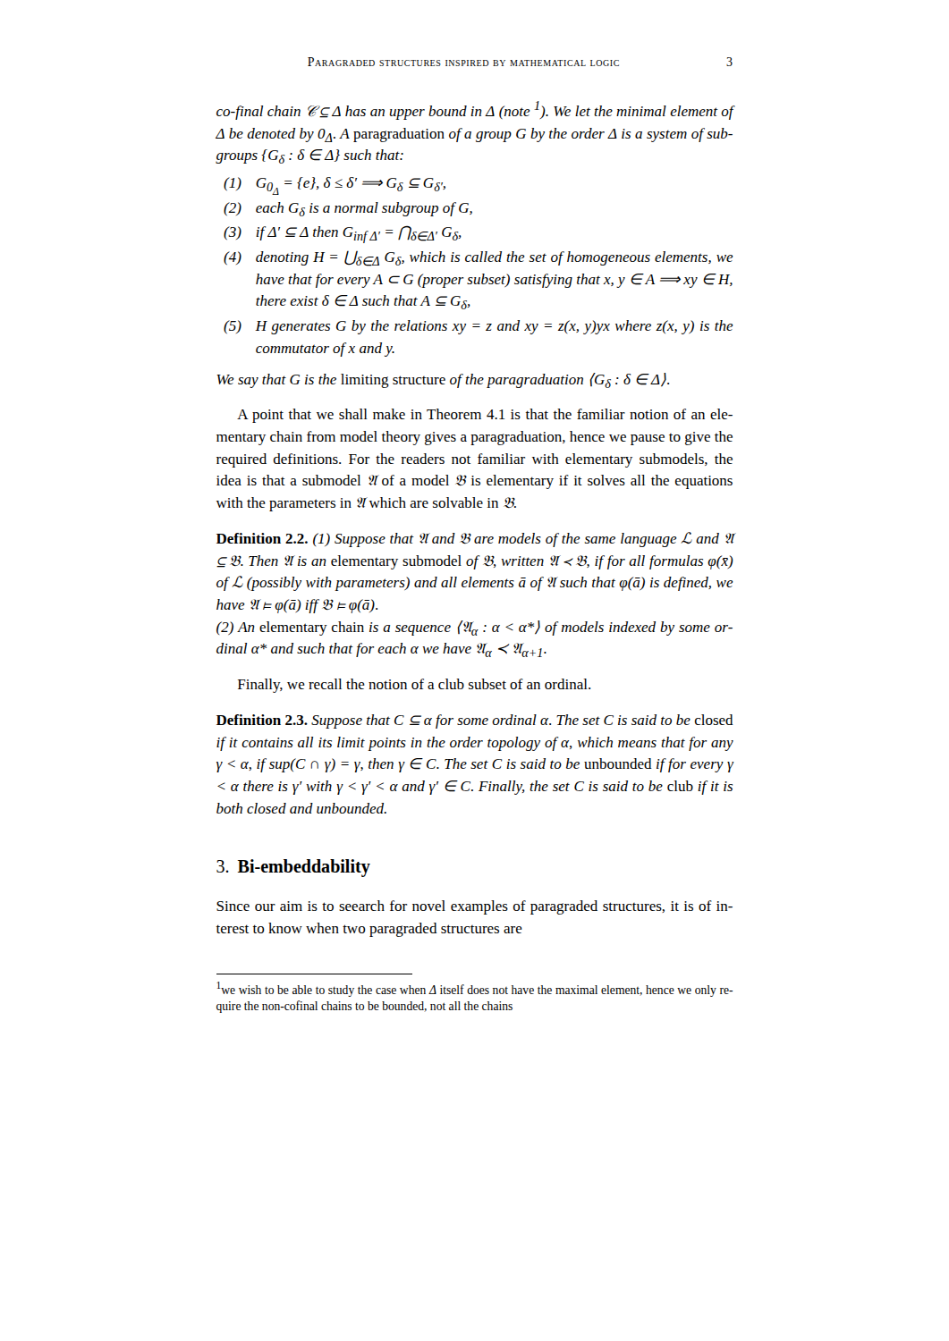Paragraded structures inspired by mathematical logic 3
co-final chain 𝒞 ⊆ Δ has an upper bound in Δ (note 1). We let the minimal element of Δ be denoted by 0Δ. A paragraduation of a group G by the order Δ is a system of subgroups {Gδ : δ ∈ Δ} such that:
(1) G0Δ = {e}, δ ≤ δ′ ⟹ Gδ ⊆ Gδ′,
(2) each Gδ is a normal subgroup of G,
(3) if Δ′ ⊆ Δ then Ginf Δ′ = ⋂δ∈Δ′ Gδ,
(4) denoting H = ⋃δ∈Δ Gδ, which is called the set of homogeneous elements, we have that for every A ⊂ G (proper subset) satisfying that x, y ∈ A ⟹ xy ∈ H, there exist δ ∈ Δ such that A ⊆ Gδ,
(5) H generates G by the relations xy = z and xy = z(x, y)yx where z(x, y) is the commutator of x and y.
We say that G is the limiting structure of the paragraduation ⟨Gδ : δ ∈ Δ⟩.
A point that we shall make in Theorem 4.1 is that the familiar notion of an elementary chain from model theory gives a paragraduation, hence we pause to give the required definitions. For the readers not familiar with elementary submodels, the idea is that a submodel 𝔄 of a model 𝔅 is elementary if it solves all the equations with the parameters in 𝔄 which are solvable in 𝔅.
Definition 2.2. (1) Suppose that 𝔄 and 𝔅 are models of the same language ℒ and 𝔄 ⊆ 𝔅. Then 𝔄 is an elementary submodel of 𝔅, written 𝔄 ≺ 𝔅, if for all formulas φ(x̄) of ℒ (possibly with parameters) and all elements ā of 𝔄 such that φ(ā) is defined, we have 𝔄 ⊨ φ(ā) iff 𝔅 ⊨ φ(ā).
(2) An elementary chain is a sequence ⟨𝔄α : α < α*⟩ of models indexed by some ordinal α* and such that for each α we have 𝔄α ≺ 𝔄α+1.
Finally, we recall the notion of a club subset of an ordinal.
Definition 2.3. Suppose that C ⊆ α for some ordinal α. The set C is said to be closed if it contains all its limit points in the order topology of α, which means that for any γ < α, if sup(C ∩ γ) = γ, then γ ∈ C. The set C is said to be unbounded if for every γ < α there is γ′ with γ < γ′ < α and γ′ ∈ C. Finally, the set C is said to be club if it is both closed and unbounded.
3. Bi-embeddability
Since our aim is to seearch for novel examples of paragraded structures, it is of interest to know when two paragraded structures are
1we wish to be able to study the case when Δ itself does not have the maximal element, hence we only require the non-cofinal chains to be bounded, not all the chains